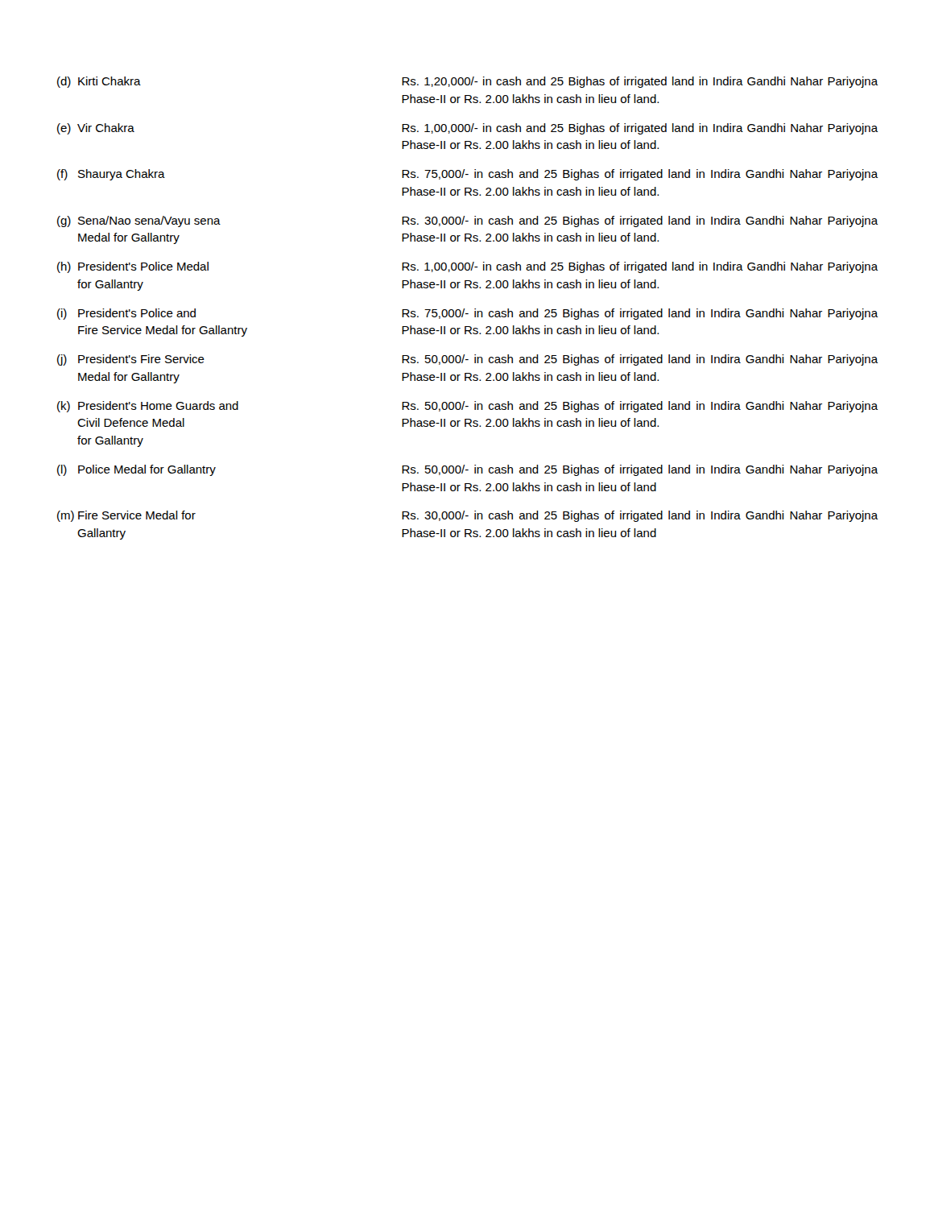| (d) Kirti Chakra | Rs. 1,20,000/- in cash and 25 Bighas of irrigated land in Indira Gandhi Nahar Pariyojna Phase-II or Rs. 2.00 lakhs in cash in lieu of land. |
| (e) Vir Chakra | Rs. 1,00,000/- in cash and 25 Bighas of irrigated land in Indira Gandhi Nahar Pariyojna Phase-II or Rs. 2.00 lakhs in cash in lieu of land. |
| (f) Shaurya Chakra | Rs. 75,000/- in cash and 25 Bighas of irrigated land in Indira Gandhi Nahar Pariyojna Phase-II or Rs. 2.00 lakhs in cash in lieu of land. |
| (g) Sena/Nao sena/Vayu sena Medal for Gallantry | Rs. 30,000/- in cash and 25 Bighas of irrigated land in Indira Gandhi Nahar Pariyojna Phase-II or Rs. 2.00 lakhs in cash in lieu of land. |
| (h) President's Police Medal for Gallantry | Rs. 1,00,000/- in cash and 25 Bighas of irrigated land in Indira Gandhi Nahar Pariyojna Phase-II or Rs. 2.00 lakhs in cash in lieu of land. |
| (i) President's Police and Fire Service Medal for Gallantry | Rs. 75,000/- in cash and 25 Bighas of irrigated land in Indira Gandhi Nahar Pariyojna Phase-II or Rs. 2.00 lakhs in cash in lieu of land. |
| (j) President's Fire Service Medal for Gallantry | Rs. 50,000/- in cash and 25 Bighas of irrigated land in Indira Gandhi Nahar Pariyojna Phase-II or Rs. 2.00 lakhs in cash in lieu of land. |
| (k) President's Home Guards and Civil Defence Medal for Gallantry | Rs. 50,000/- in cash and 25 Bighas of irrigated land in Indira Gandhi Nahar Pariyojna Phase-II or Rs. 2.00 lakhs in cash in lieu of land. |
| (l) Police Medal for Gallantry | Rs. 50,000/- in cash and 25 Bighas of irrigated land in Indira Gandhi Nahar Pariyojna Phase-II or Rs. 2.00 lakhs in cash in lieu of land |
| (m) Fire Service Medal for Gallantry | Rs. 30,000/- in cash and 25 Bighas of irrigated land in Indira Gandhi Nahar Pariyojna Phase-II or Rs. 2.00 lakhs in cash in lieu of land |